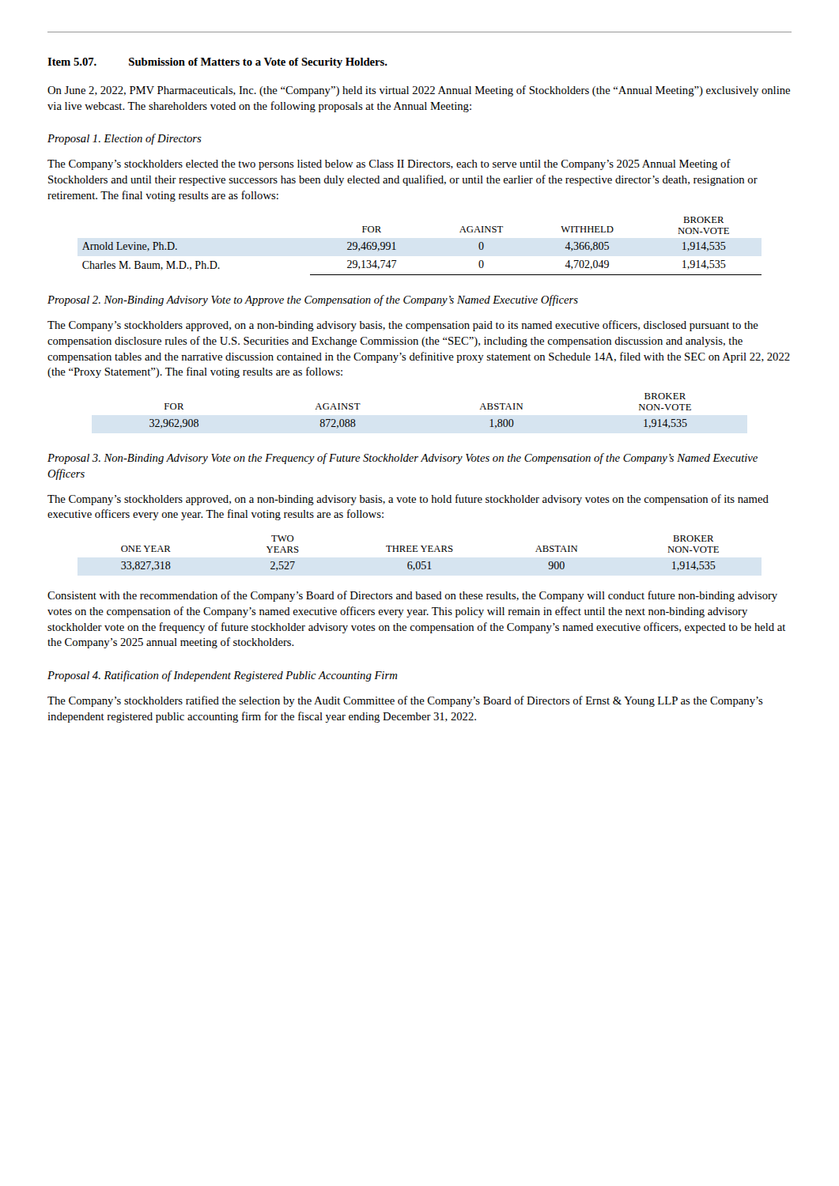Item 5.07. Submission of Matters to a Vote of Security Holders.
On June 2, 2022, PMV Pharmaceuticals, Inc. (the “Company”) held its virtual 2022 Annual Meeting of Stockholders (the “Annual Meeting”) exclusively online via live webcast. The shareholders voted on the following proposals at the Annual Meeting:
Proposal 1. Election of Directors
The Company’s stockholders elected the two persons listed below as Class II Directors, each to serve until the Company’s 2025 Annual Meeting of Stockholders and until their respective successors has been duly elected and qualified, or until the earlier of the respective director’s death, resignation or retirement. The final voting results are as follows:
| | FOR | AGAINST | WITHHELD | BROKER NON-VOTE |
| --- | --- | --- | --- | --- |
| Arnold Levine, Ph.D. | 29,469,991 | 0 | 4,366,805 | 1,914,535 |
| Charles M. Baum, M.D., Ph.D. | 29,134,747 | 0 | 4,702,049 | 1,914,535 |
Proposal 2. Non-Binding Advisory Vote to Approve the Compensation of the Company’s Named Executive Officers
The Company’s stockholders approved, on a non-binding advisory basis, the compensation paid to its named executive officers, disclosed pursuant to the compensation disclosure rules of the U.S. Securities and Exchange Commission (the “SEC”), including the compensation discussion and analysis, the compensation tables and the narrative discussion contained in the Company’s definitive proxy statement on Schedule 14A, filed with the SEC on April 22, 2022 (the “Proxy Statement”). The final voting results are as follows:
| FOR | AGAINST | ABSTAIN | BROKER NON-VOTE |
| --- | --- | --- | --- |
| 32,962,908 | 872,088 | 1,800 | 1,914,535 |
Proposal 3. Non-Binding Advisory Vote on the Frequency of Future Stockholder Advisory Votes on the Compensation of the Company’s Named Executive Officers
The Company’s stockholders approved, on a non-binding advisory basis, a vote to hold future stockholder advisory votes on the compensation of its named executive officers every one year. The final voting results are as follows:
| ONE YEAR | TWO YEARS | THREE YEARS | ABSTAIN | BROKER NON-VOTE |
| --- | --- | --- | --- | --- |
| 33,827,318 | 2,527 | 6,051 | 900 | 1,914,535 |
Consistent with the recommendation of the Company’s Board of Directors and based on these results, the Company will conduct future non-binding advisory votes on the compensation of the Company’s named executive officers every year. This policy will remain in effect until the next non-binding advisory stockholder vote on the frequency of future stockholder advisory votes on the compensation of the Company’s named executive officers, expected to be held at the Company’s 2025 annual meeting of stockholders.
Proposal 4. Ratification of Independent Registered Public Accounting Firm
The Company’s stockholders ratified the selection by the Audit Committee of the Company’s Board of Directors of Ernst & Young LLP as the Company’s independent registered public accounting firm for the fiscal year ending December 31, 2022.